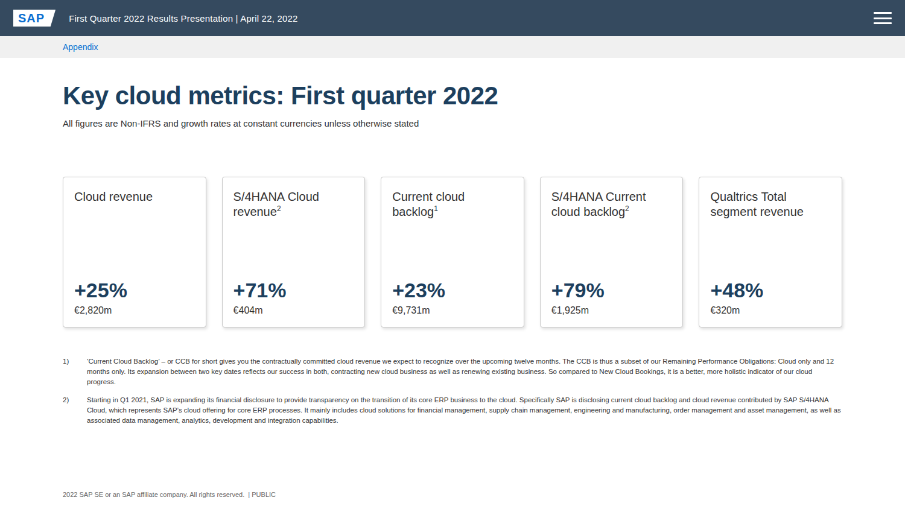SAP First Quarter 2022 Results Presentation | April 22, 2022
Appendix
Key cloud metrics: First quarter 2022
All figures are Non-IFRS and growth rates at constant currencies unless otherwise stated
Cloud revenue
+25%
€2,820m
S/4HANA Cloud revenue2
+71%
€404m
Current cloud backlog1
+23%
€9,731m
S/4HANA Current cloud backlog2
+79%
€1,925m
Qualtrics Total segment revenue
+48%
€320m
‘Current Cloud Backlog’ – or CCB for short gives you the contractually committed cloud revenue we expect to recognize over the upcoming twelve months. The CCB is thus a subset of our Remaining Performance Obligations: Cloud only and 12 months only. Its expansion between two key dates reflects our success in both, contracting new cloud business as well as renewing existing business. So compared to New Cloud Bookings, it is a better, more holistic indicator of our cloud progress.
Starting in Q1 2021, SAP is expanding its financial disclosure to provide transparency on the transition of its core ERP business to the cloud. Specifically SAP is disclosing current cloud backlog and cloud revenue contributed by SAP S/4HANA Cloud, which represents SAP’s cloud offering for core ERP processes. It mainly includes cloud solutions for financial management, supply chain management, engineering and manufacturing, order management and asset management, as well as associated data management, analytics, development and integration capabilities.
2022 SAP SE or an SAP affiliate company. All rights reserved. | PUBLIC